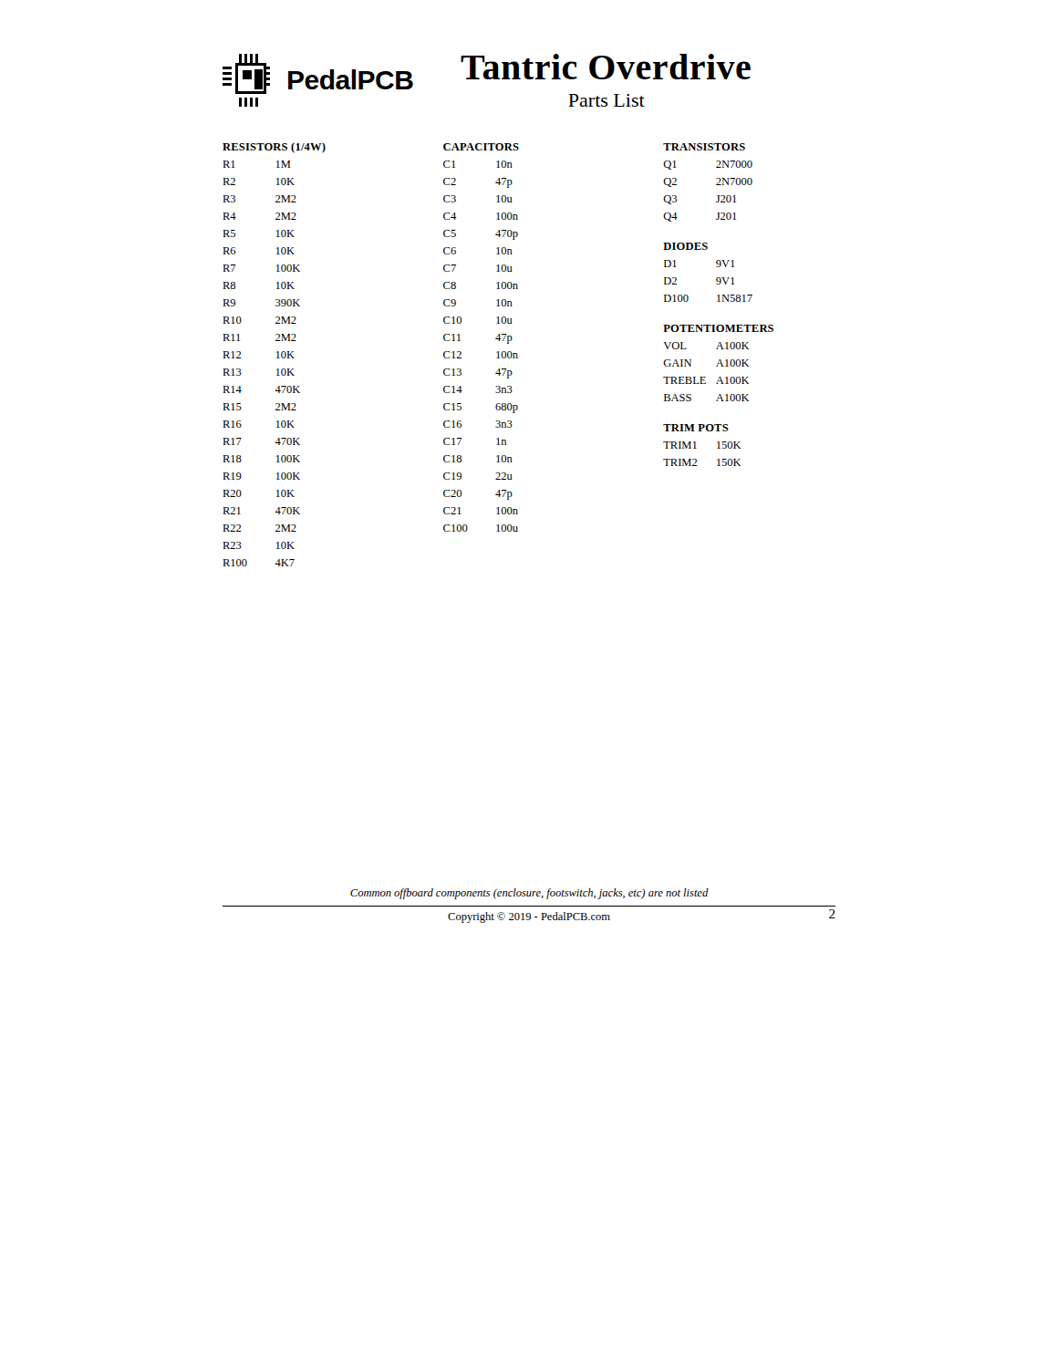PedalPCB
Tantric Overdrive
Parts List
Resistors (1/4W)
| R1 | 1M |
| R2 | 10K |
| R3 | 2M2 |
| R4 | 2M2 |
| R5 | 10K |
| R6 | 10K |
| R7 | 100K |
| R8 | 10K |
| R9 | 390K |
| R10 | 2M2 |
| R11 | 2M2 |
| R12 | 10K |
| R13 | 10K |
| R14 | 470K |
| R15 | 2M2 |
| R16 | 10K |
| R17 | 470K |
| R18 | 100K |
| R19 | 100K |
| R20 | 10K |
| R21 | 470K |
| R22 | 2M2 |
| R23 | 10K |
| R100 | 4K7 |
Capacitors
| C1 | 10n |
| C2 | 47p |
| C3 | 10u |
| C4 | 100n |
| C5 | 470p |
| C6 | 10n |
| C7 | 10u |
| C8 | 100n |
| C9 | 10n |
| C10 | 10u |
| C11 | 47p |
| C12 | 100n |
| C13 | 47p |
| C14 | 3n3 |
| C15 | 680p |
| C16 | 3n3 |
| C17 | 1n |
| C18 | 10n |
| C19 | 22u |
| C20 | 47p |
| C21 | 100n |
| C100 | 100u |
Transistors
| Q1 | 2N7000 |
| Q2 | 2N7000 |
| Q3 | J201 |
| Q4 | J201 |
Diodes
| D1 | 9V1 |
| D2 | 9V1 |
| D100 | 1N5817 |
Potentiometers
| VOL | A100K |
| GAIN | A100K |
| TREBLE | A100K |
| BASS | A100K |
Trim Pots
| TRIM1 | 150K |
| TRIM2 | 150K |
Common offboard components (enclosure, footswitch, jacks, etc) are not listed
Copyright © 2019 - PedalPCB.com 2